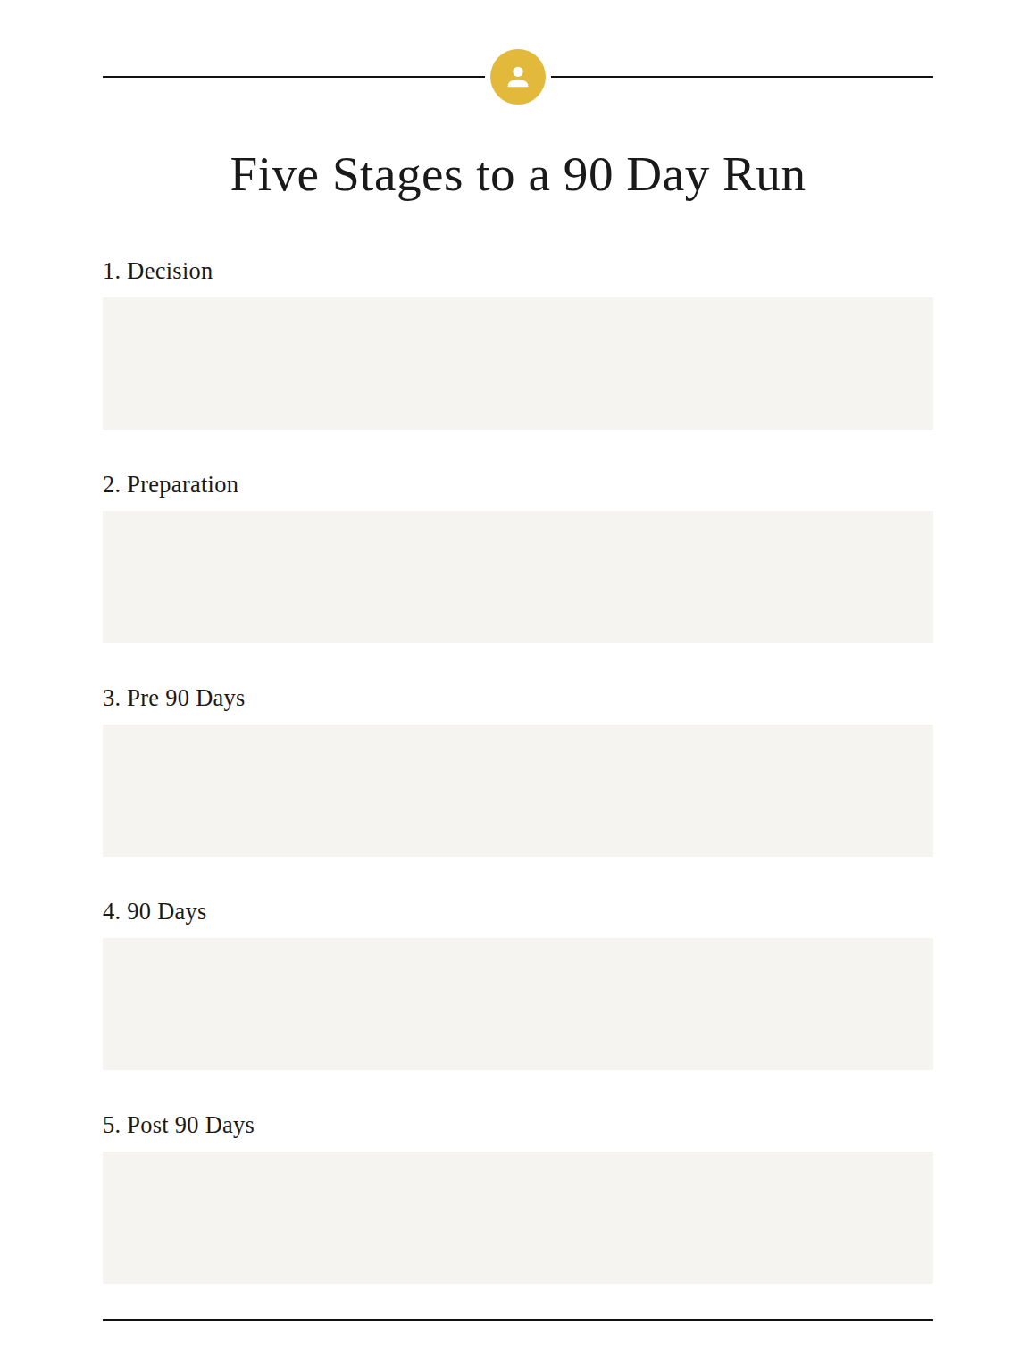Five Stages to a 90 Day Run
1. Decision
2. Preparation
3. Pre 90 Days
4. 90 Days
5. Post 90 Days